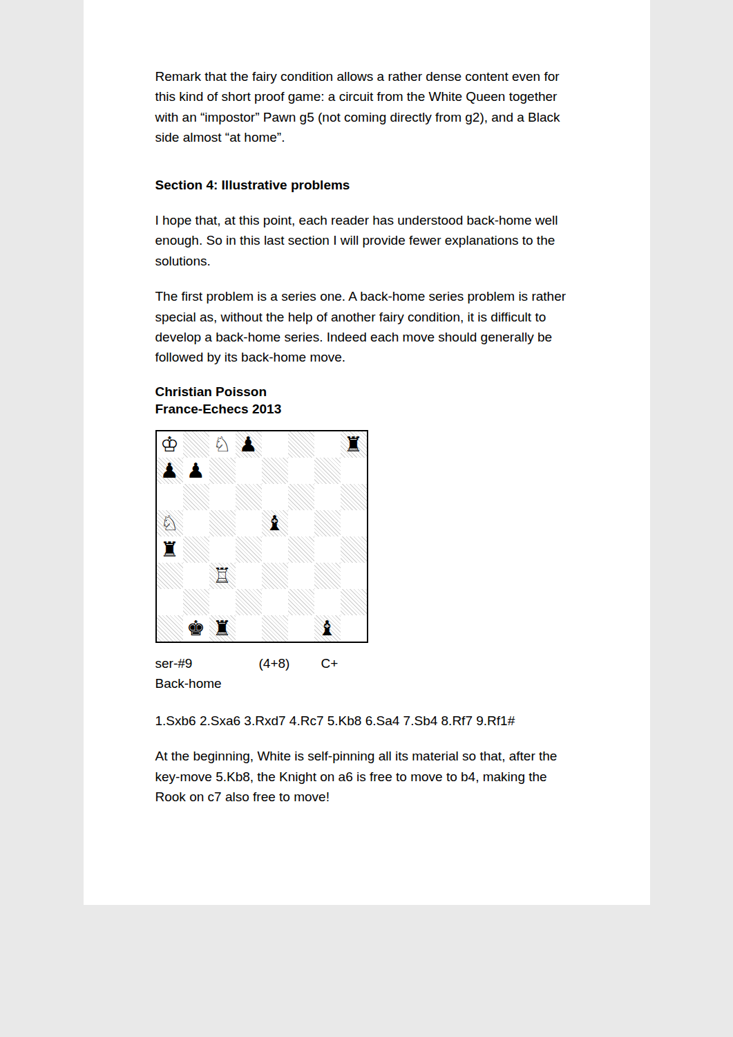Remark that the fairy condition allows a rather dense content even for this kind of short proof game: a circuit from the White Queen together with an “impostor” Pawn g5 (not coming directly from g2), and a Black side almost “at home”.
Section 4: Illustrative problems
I hope that, at this point, each reader has understood back-home well enough. So in this last section I will provide fewer explanations to the solutions.
The first problem is a series one. A back-home series problem is rather special as, without the help of another fairy condition, it is difficult to develop a back-home series. Indeed each move should generally be followed by its back-home move.
Christian Poisson France-Echecs 2013
| ♔ | | ♘ | ♟ | | | | ♜ |
| ♟ | ♟ | | | | | | |
| ♘ | | | | ♝ | | | |
| ♜ | | | | | | | |
| | | ♖ | | | | | |
| | ♚ | ♜ | | | | ♝ | |
ser-#9(4+8) C+
Back-home
1.Sxb6 2.Sxa6 3.Rxd7 4.Rc7 5.Kb8 6.Sa4 7.Sb4 8.Rf7 9.Rf1#
At the beginning, White is self-pinning all its material so that, after the key-move 5.Kb8, the Knight on a6 is free to move to b4, making the Rook on c7 also free to move!